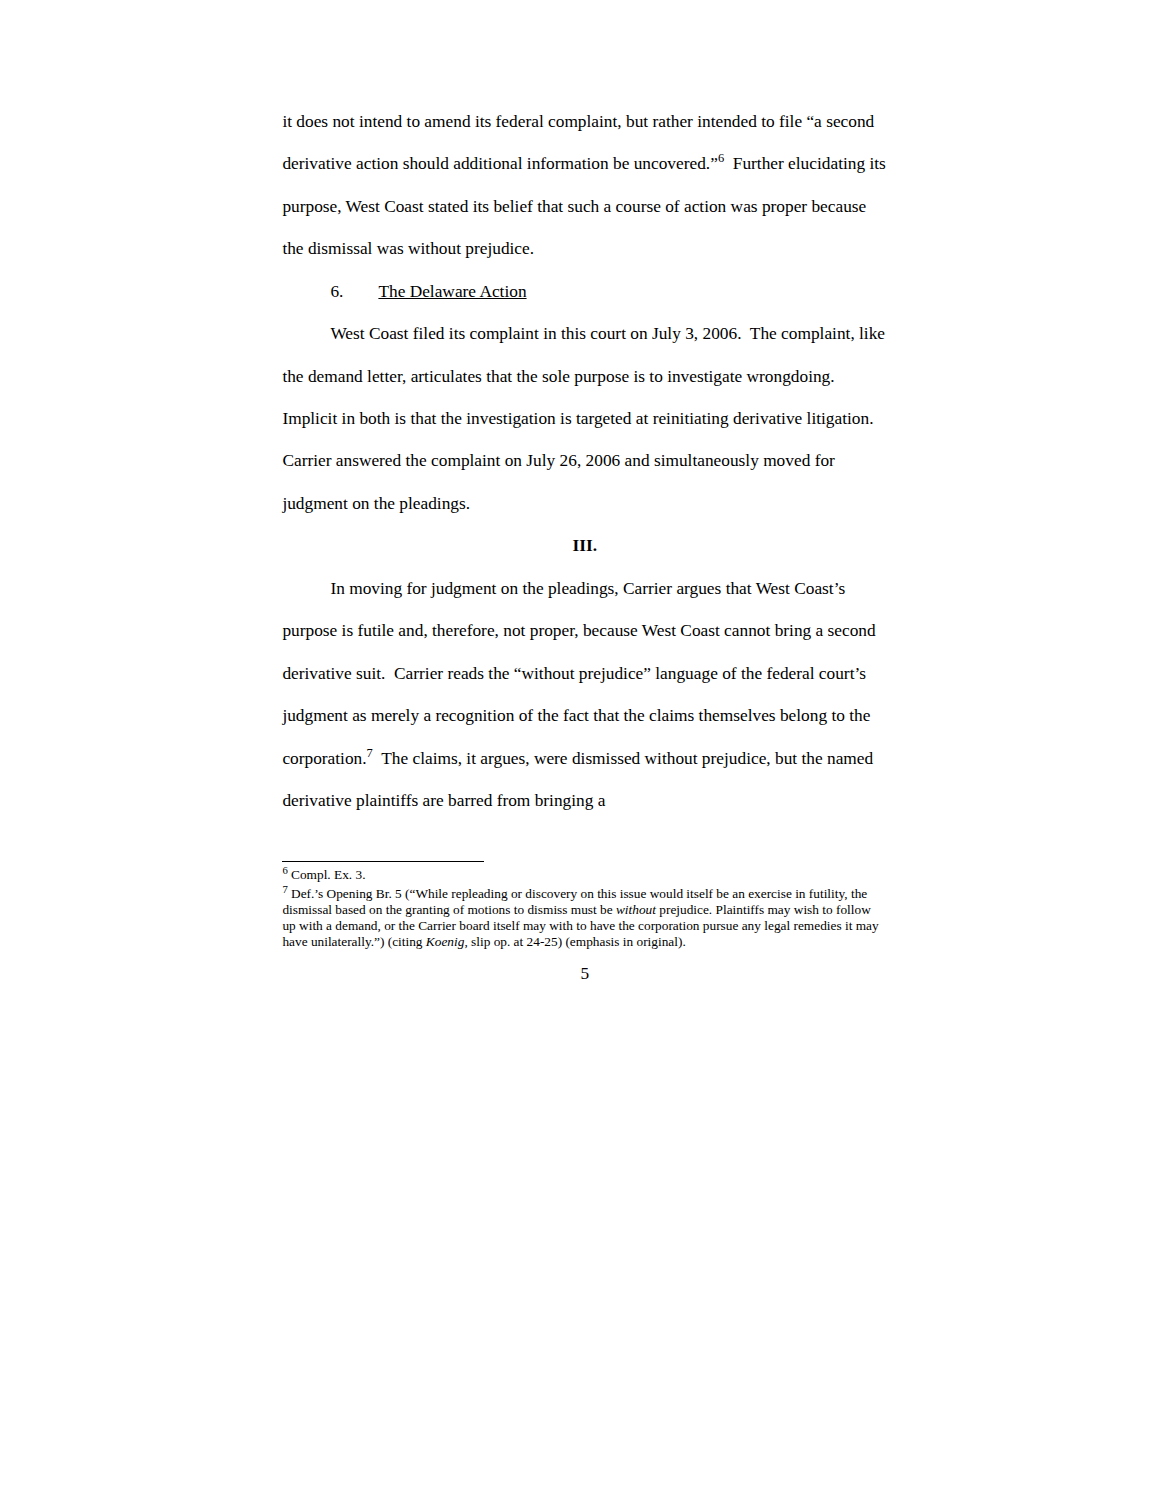it does not intend to amend its federal complaint, but rather intended to file “a second derivative action should additional information be uncovered.”6 Further elucidating its purpose, West Coast stated its belief that such a course of action was proper because the dismissal was without prejudice.
6. The Delaware Action
West Coast filed its complaint in this court on July 3, 2006. The complaint, like the demand letter, articulates that the sole purpose is to investigate wrongdoing. Implicit in both is that the investigation is targeted at reinitiating derivative litigation. Carrier answered the complaint on July 26, 2006 and simultaneously moved for judgment on the pleadings.
III.
In moving for judgment on the pleadings, Carrier argues that West Coast’s purpose is futile and, therefore, not proper, because West Coast cannot bring a second derivative suit. Carrier reads the “without prejudice” language of the federal court’s judgment as merely a recognition of the fact that the claims themselves belong to the corporation.7 The claims, it argues, were dismissed without prejudice, but the named derivative plaintiffs are barred from bringing a
6 Compl. Ex. 3.
7 Def.’s Opening Br. 5 (“While repleading or discovery on this issue would itself be an exercise in futility, the dismissal based on the granting of motions to dismiss must be without prejudice. Plaintiffs may wish to follow up with a demand, or the Carrier board itself may with to have the corporation pursue any legal remedies it may have unilaterally.”) (citing Koenig, slip op. at 24-25) (emphasis in original).
5